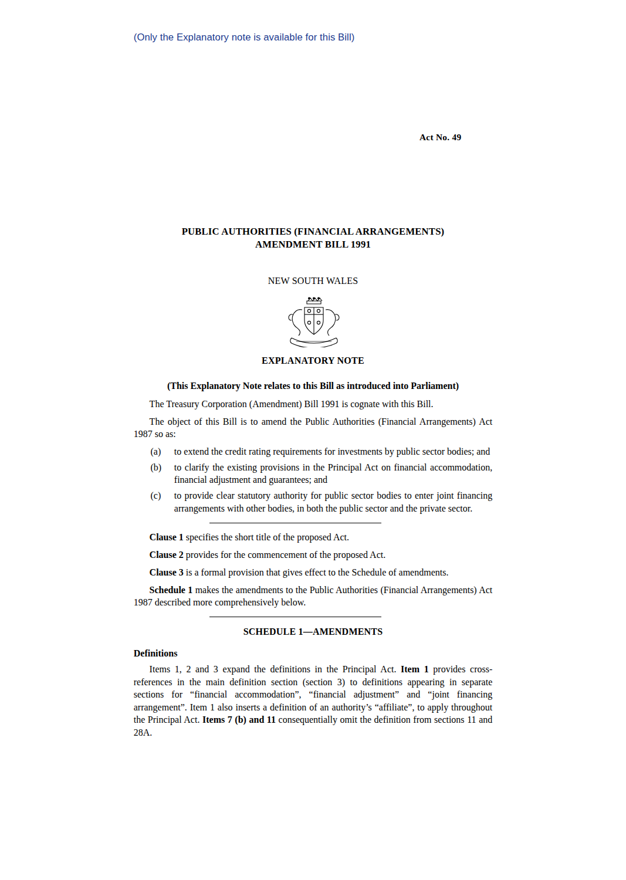(Only the Explanatory note is available for this Bill)
Act No. 49
PUBLIC AUTHORITIES (FINANCIAL ARRANGEMENTS)
AMENDMENT BILL 1991
NEW SOUTH WALES
EXPLANATORY NOTE
(This Explanatory Note relates to this Bill as introduced into Parliament)
The Treasury Corporation (Amendment) Bill 1991 is cognate with this Bill.
The object of this Bill is to amend the Public Authorities (Financial Arrangements) Act 1987 so as:
(a) to extend the credit rating requirements for investments by public sector bodies; and
(b) to clarify the existing provisions in the Principal Act on financial accommodation, financial adjustment and guarantees; and
(c) to provide clear statutory authority for public sector bodies to enter joint financing arrangements with other bodies, in both the public sector and the private sector.
Clause 1 specifies the short title of the proposed Act.
Clause 2 provides for the commencement of the proposed Act.
Clause 3 is a formal provision that gives effect to the Schedule of amendments.
Schedule 1 makes the amendments to the Public Authorities (Financial Arrangements) Act 1987 described more comprehensively below.
SCHEDULE 1—AMENDMENTS
Definitions
Items 1, 2 and 3 expand the definitions in the Principal Act. Item 1 provides cross-references in the main definition section (section 3) to definitions appearing in separate sections for “financial accommodation”, “financial adjustment” and “joint financing arrangement”. Item 1 also inserts a definition of an authority’s “affiliate”, to apply throughout the Principal Act. Items 7 (b) and 11 consequentially omit the definition from sections 11 and 28A.